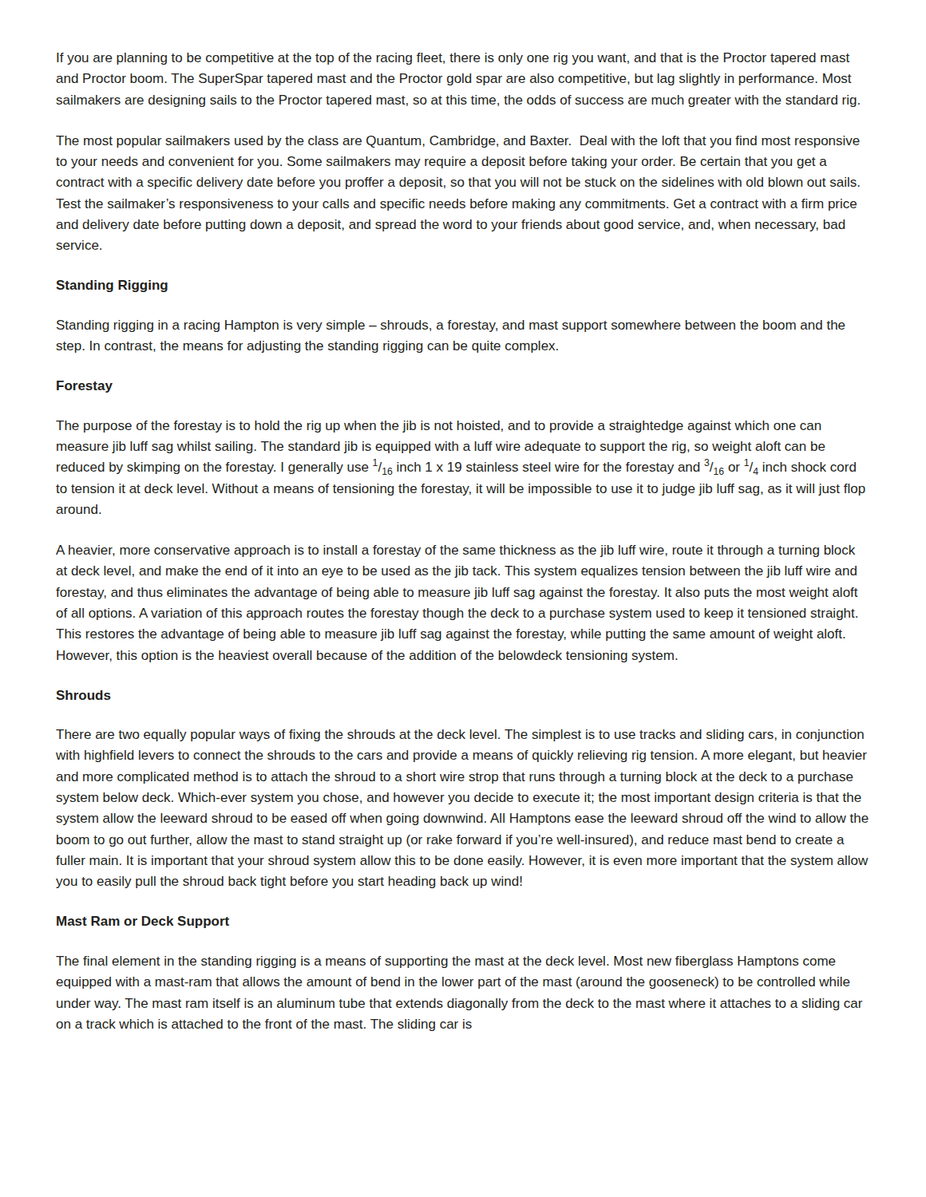If you are planning to be competitive at the top of the racing fleet, there is only one rig you want, and that is the Proctor tapered mast and Proctor boom. The SuperSpar tapered mast and the Proctor gold spar are also competitive, but lag slightly in performance. Most sailmakers are designing sails to the Proctor tapered mast, so at this time, the odds of success are much greater with the standard rig.
The most popular sailmakers used by the class are Quantum, Cambridge, and Baxter. Deal with the loft that you find most responsive to your needs and convenient for you. Some sailmakers may require a deposit before taking your order. Be certain that you get a contract with a specific delivery date before you proffer a deposit, so that you will not be stuck on the sidelines with old blown out sails. Test the sailmaker’s responsiveness to your calls and specific needs before making any commitments. Get a contract with a firm price and delivery date before putting down a deposit, and spread the word to your friends about good service, and, when necessary, bad service.
Standing Rigging
Standing rigging in a racing Hampton is very simple – shrouds, a forestay, and mast support somewhere between the boom and the step. In contrast, the means for adjusting the standing rigging can be quite complex.
Forestay
The purpose of the forestay is to hold the rig up when the jib is not hoisted, and to provide a straightedge against which one can measure jib luff sag whilst sailing. The standard jib is equipped with a luff wire adequate to support the rig, so weight aloft can be reduced by skimping on the forestay. I generally use 1/16 inch 1 x 19 stainless steel wire for the forestay and 3/16 or 1/4 inch shock cord to tension it at deck level. Without a means of tensioning the forestay, it will be impossible to use it to judge jib luff sag, as it will just flop around.
A heavier, more conservative approach is to install a forestay of the same thickness as the jib luff wire, route it through a turning block at deck level, and make the end of it into an eye to be used as the jib tack. This system equalizes tension between the jib luff wire and forestay, and thus eliminates the advantage of being able to measure jib luff sag against the forestay. It also puts the most weight aloft of all options. A variation of this approach routes the forestay though the deck to a purchase system used to keep it tensioned straight. This restores the advantage of being able to measure jib luff sag against the forestay, while putting the same amount of weight aloft. However, this option is the heaviest overall because of the addition of the belowdeck tensioning system.
Shrouds
There are two equally popular ways of fixing the shrouds at the deck level. The simplest is to use tracks and sliding cars, in conjunction with highfield levers to connect the shrouds to the cars and provide a means of quickly relieving rig tension. A more elegant, but heavier and more complicated method is to attach the shroud to a short wire strop that runs through a turning block at the deck to a purchase system below deck. Which-ever system you chose, and however you decide to execute it; the most important design criteria is that the system allow the leeward shroud to be eased off when going downwind. All Hamptons ease the leeward shroud off the wind to allow the boom to go out further, allow the mast to stand straight up (or rake forward if you’re well-insured), and reduce mast bend to create a fuller main. It is important that your shroud system allow this to be done easily. However, it is even more important that the system allow you to easily pull the shroud back tight before you start heading back up wind!
Mast Ram or Deck Support
The final element in the standing rigging is a means of supporting the mast at the deck level. Most new fiberglass Hamptons come equipped with a mast-ram that allows the amount of bend in the lower part of the mast (around the gooseneck) to be controlled while under way. The mast ram itself is an aluminum tube that extends diagonally from the deck to the mast where it attaches to a sliding car on a track which is attached to the front of the mast. The sliding car is